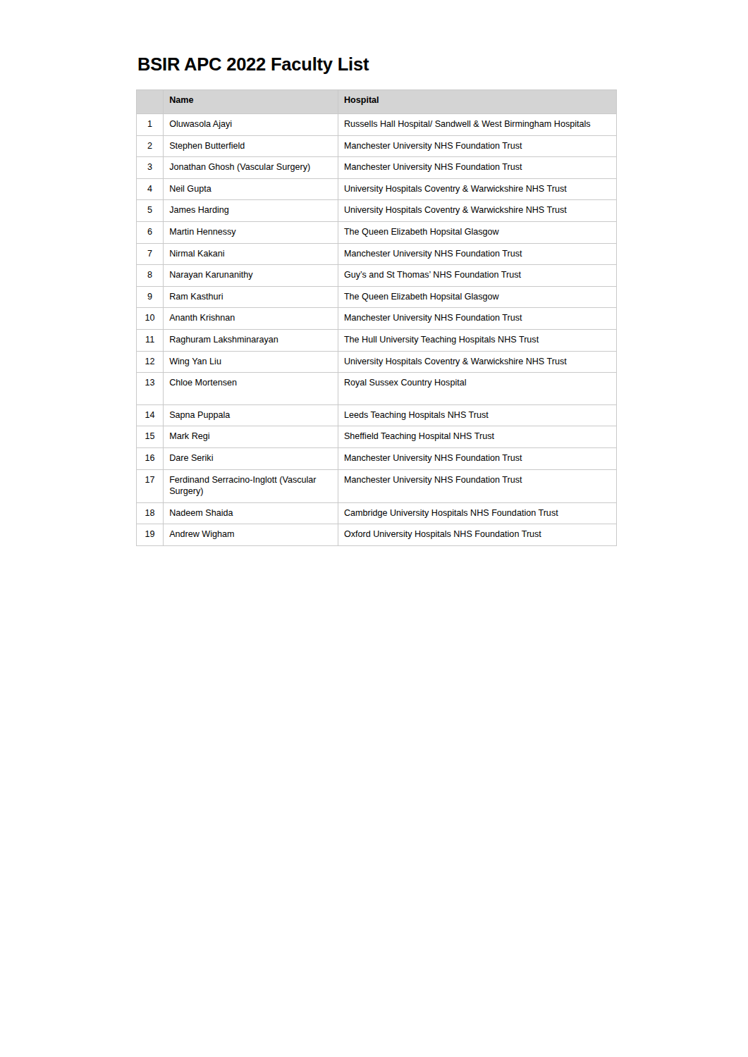BSIR APC 2022 Faculty List
| | Name | Hospital |
| --- | --- | --- |
| 1 | Oluwasola Ajayi | Russells Hall Hospital/ Sandwell & West Birmingham Hospitals |
| 2 | Stephen Butterfield | Manchester University NHS Foundation Trust |
| 3 | Jonathan Ghosh (Vascular Surgery) | Manchester University NHS Foundation Trust |
| 4 | Neil Gupta | University Hospitals Coventry & Warwickshire NHS Trust |
| 5 | James Harding | University Hospitals Coventry & Warwickshire NHS Trust |
| 6 | Martin Hennessy | The Queen Elizabeth Hopsital Glasgow |
| 7 | Nirmal Kakani | Manchester University NHS Foundation Trust |
| 8 | Narayan Karunanithy | Guy’s and St Thomas’ NHS Foundation Trust |
| 9 | Ram Kasthuri | The Queen Elizabeth Hopsital Glasgow |
| 10 | Ananth Krishnan | Manchester University NHS Foundation Trust |
| 11 | Raghuram Lakshminarayan | The Hull University Teaching Hospitals NHS Trust |
| 12 | Wing Yan Liu | University Hospitals Coventry & Warwickshire NHS Trust |
| 13 | Chloe Mortensen | Royal Sussex Country Hospital |
| 14 | Sapna Puppala | Leeds Teaching Hospitals NHS Trust |
| 15 | Mark Regi | Sheffield Teaching Hospital NHS Trust |
| 16 | Dare Seriki | Manchester University NHS Foundation Trust |
| 17 | Ferdinand Serracino-Inglott (Vascular Surgery) | Manchester University NHS Foundation Trust |
| 18 | Nadeem Shaida | Cambridge University Hospitals NHS Foundation Trust |
| 19 | Andrew Wigham | Oxford University Hospitals NHS Foundation Trust |